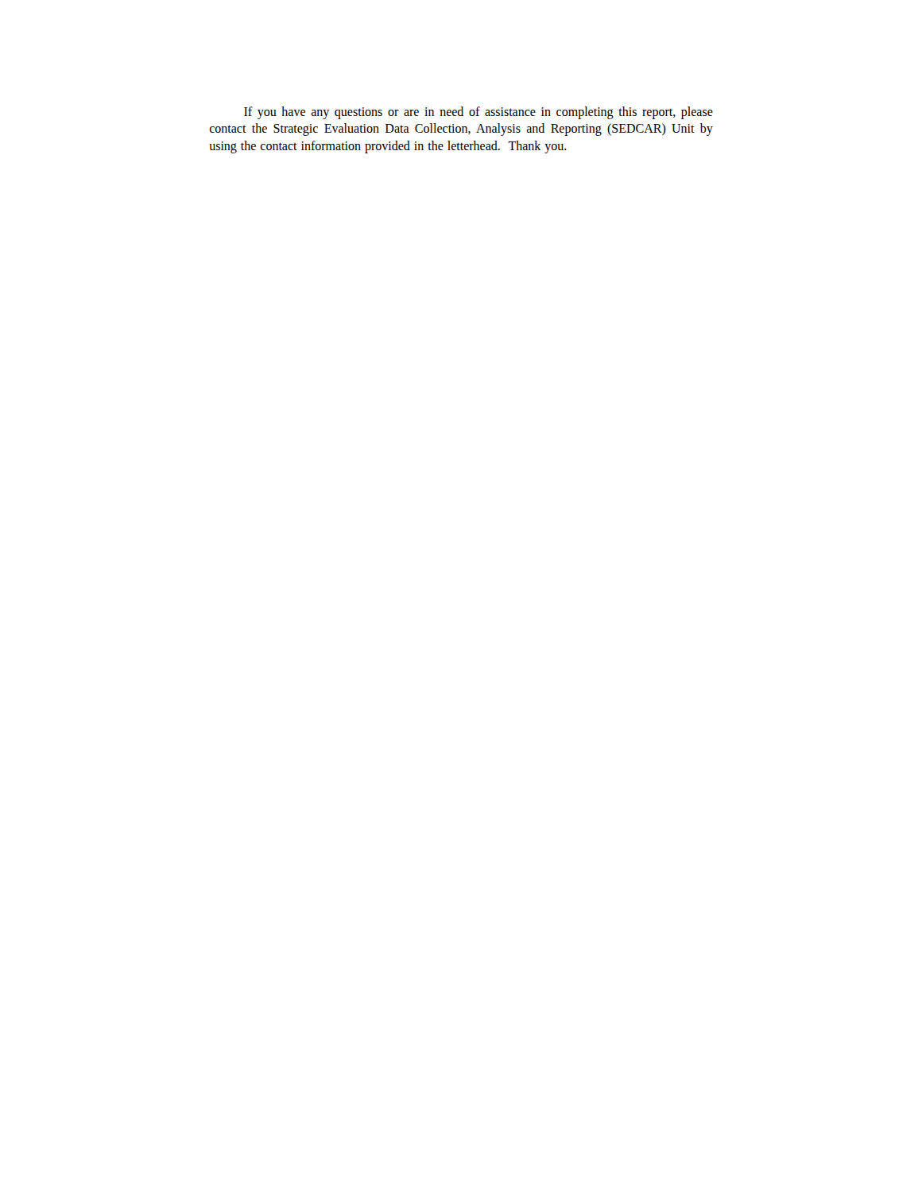If you have any questions or are in need of assistance in completing this report, please contact the Strategic Evaluation Data Collection, Analysis and Reporting (SEDCAR) Unit by using the contact information provided in the letterhead. Thank you.